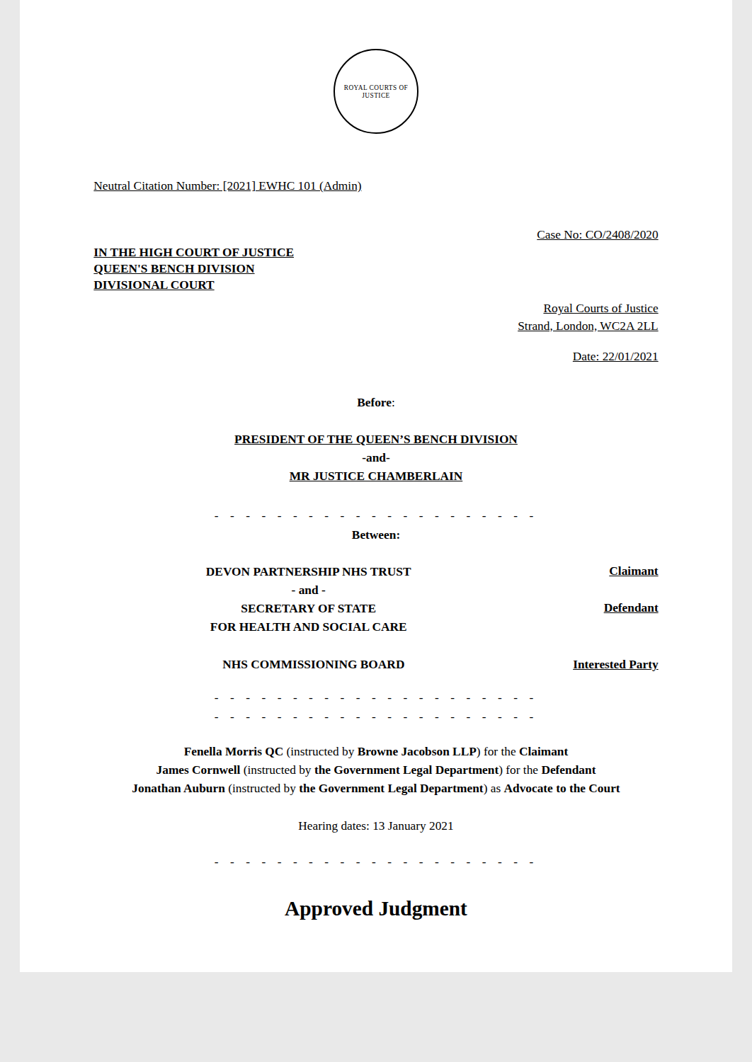Royal Courts of Justice
Neutral Citation Number: [2021] EWHC 101 (Admin)
Case No: CO/2408/2020
IN THE HIGH COURT OF JUSTICE
QUEEN'S BENCH DIVISION
DIVISIONAL COURT
Royal Courts of Justice
Strand, London, WC2A 2LL
Date: 22/01/2021
Before:
PRESIDENT OF THE QUEEN’S BENCH DIVISION
-and-
MR JUSTICE CHAMBERLAIN
- - - - - - - - - - - - - - - - - - - - -
Between:
| DEVON PARTNERSHIP NHS TRUST | Claimant |
| - and - | |
| SECRETARY OF STATE FOR HEALTH AND SOCIAL CARE | Defendant |
NHS COMMISSIONING BOARD Interested Party
- - - - - - - - - - - - - - - - - - - - -
- - - - - - - - - - - - - - - - - - - - -
Fenella Morris QC (instructed by Browne Jacobson LLP) for the Claimant
James Cornwell (instructed by the Government Legal Department) for the Defendant
Jonathan Auburn (instructed by the Government Legal Department) as Advocate to the Court
Hearing dates: 13 January 2021
- - - - - - - - - - - - - - - - - - - - -
Approved Judgment